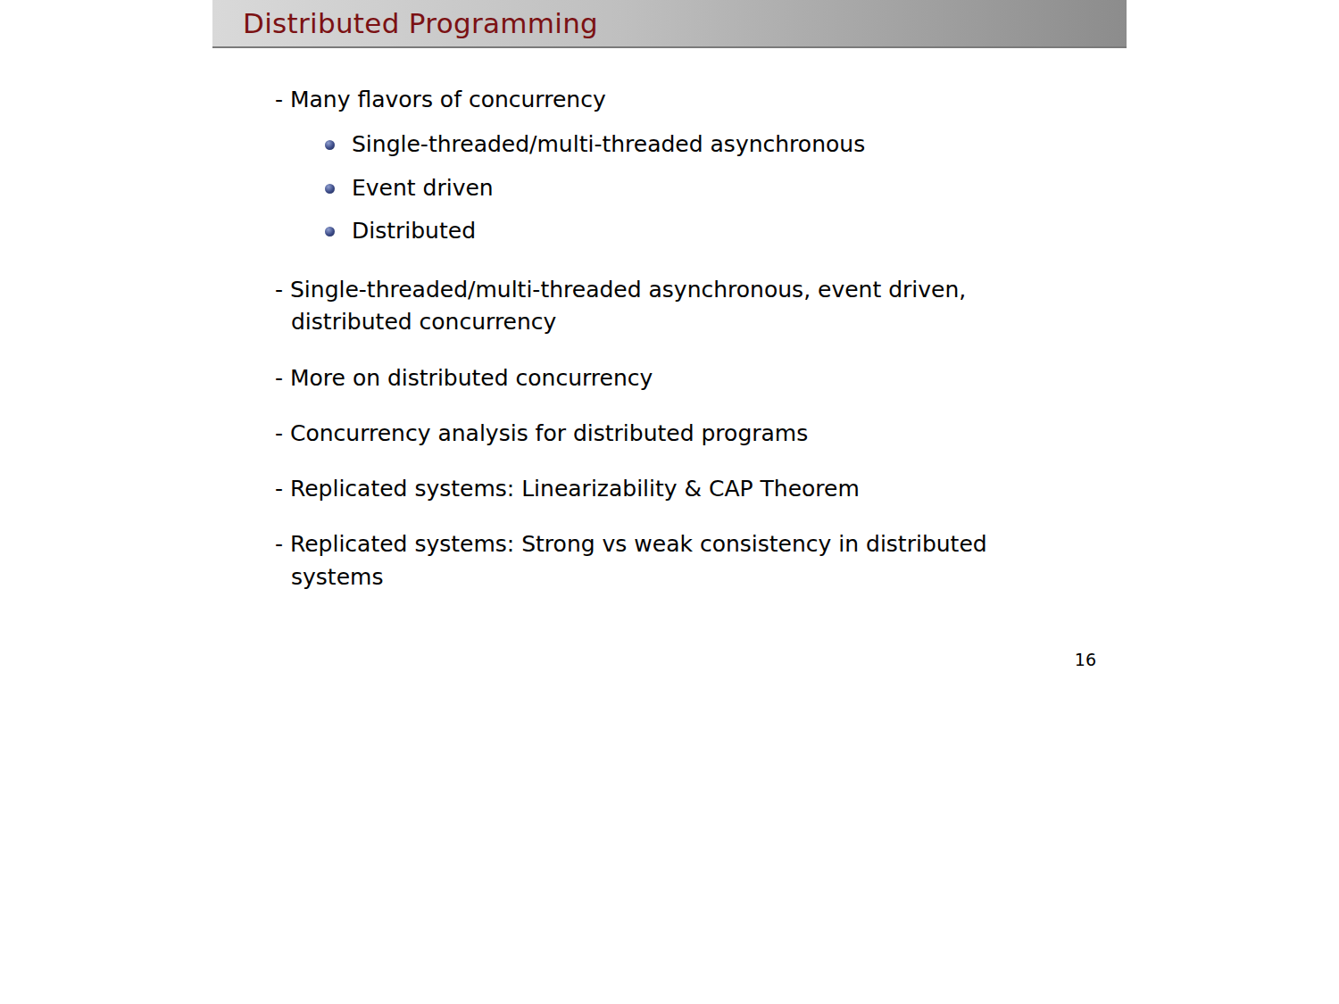Distributed Programming
- Many flavors of concurrency
Single-threaded/multi-threaded asynchronous
Event driven
Distributed
- Single-threaded/multi-threaded asynchronous, event driven, distributed concurrency
- More on distributed concurrency
- Concurrency analysis for distributed programs
- Replicated systems: Linearizability & CAP Theorem
- Replicated systems: Strong vs weak consistency in distributed systems
16